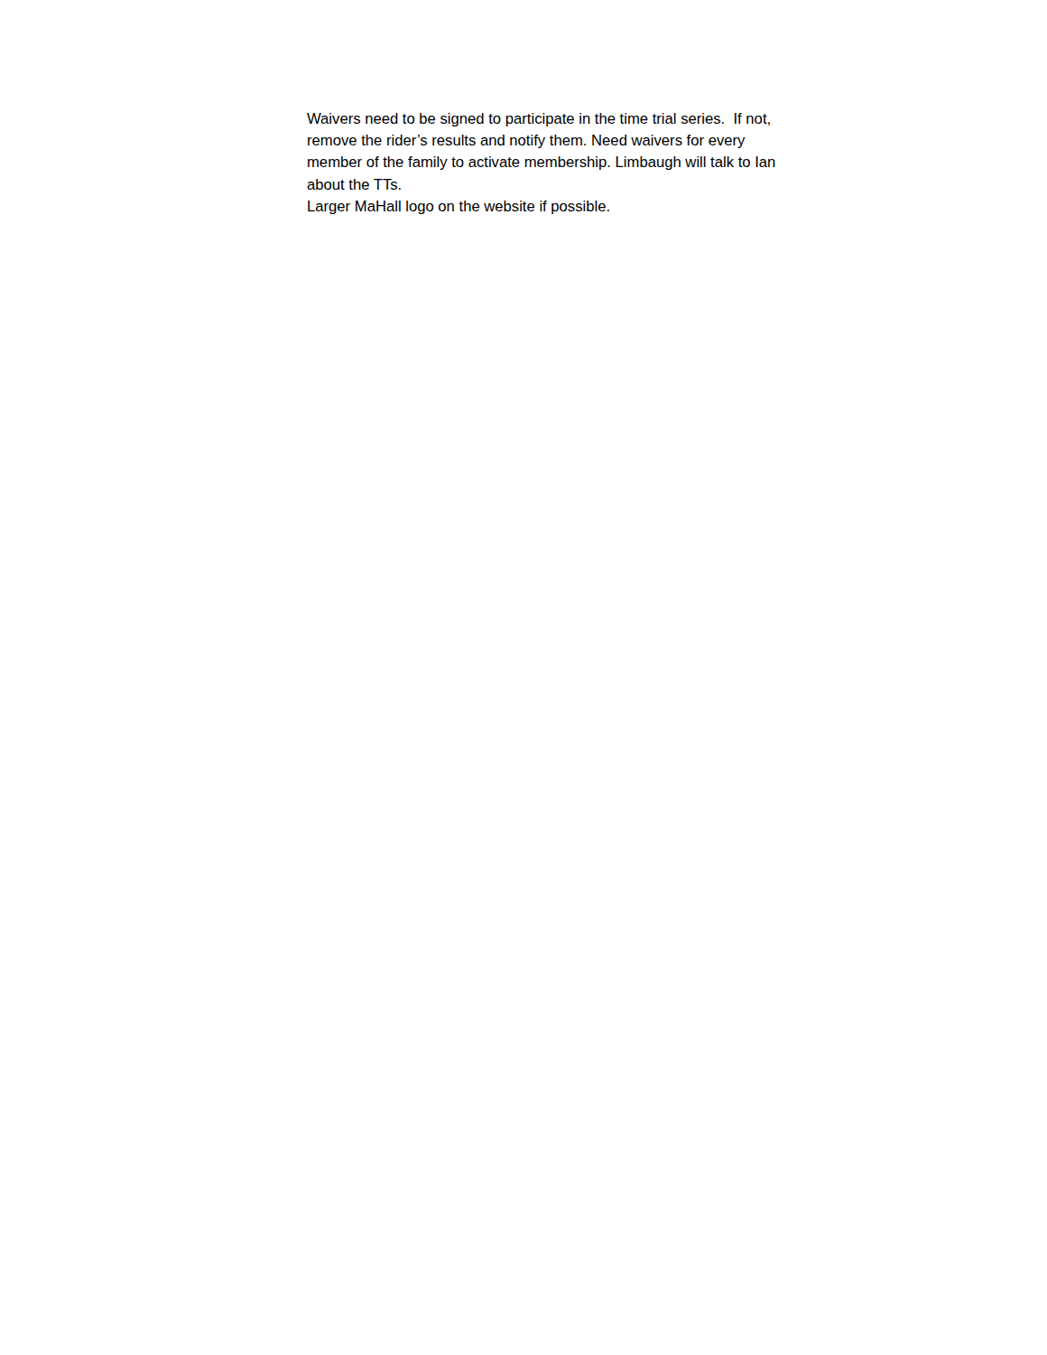Waivers need to be signed to participate in the time trial series. If not, remove the rider’s results and notify them. Need waivers for every member of the family to activate membership. Limbaugh will talk to Ian about the TTs.
Larger MaHall logo on the website if possible.